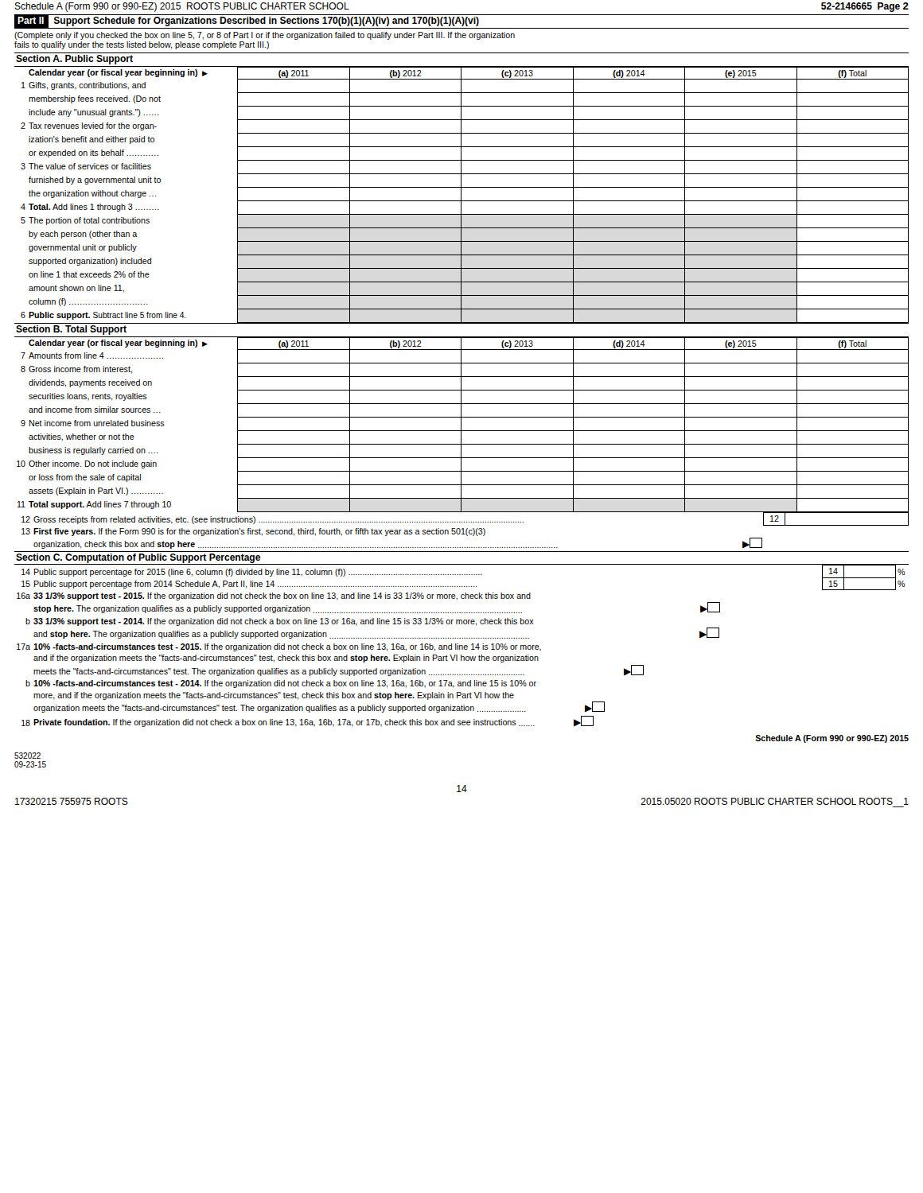Schedule A (Form 990 or 990-EZ) 2015 ROOTS PUBLIC CHARTER SCHOOL
52-2146665 Page 2
Part II
Support Schedule for Organizations Described in Sections 170(b)(1)(A)(iv) and 170(b)(1)(A)(vi)
(Complete only if you checked the box on line 5, 7, or 8 of Part I or if the organization failed to qualify under Part III. If the organization
fails to qualify under the tests listed below, please complete Part III.)
Section A. Public Support
| | Calendar year (or fiscal year beginning in) | (a) 2011 | (b) 2012 | (c) 2013 | (d) 2014 | (e) 2015 | (f) Total |
| 1 | Gifts, grants, contributions, and | | | | | | |
| | membership fees received. (Do not | | | | | | |
| | include any "unusual grants.") ...... | | | | | | |
| 2 | Tax revenues levied for the organ- | | | | | | |
| | ization's benefit and either paid to | | | | | | |
| | or expended on its behalf ............ | | | | | | |
| 3 | The value of services or facilities | | | | | | |
| | furnished by a governmental unit to | | | | | | |
| | the organization without charge ... | | | | | | |
| 4 | Total. Add lines 1 through 3 ......... | | | | | | |
| 5 | The portion of total contributions | | | | | | |
| | by each person (other than a | | | | | | |
| | governmental unit or publicly | | | | | | |
| | supported organization) included | | | | | | |
| | on line 1 that exceeds 2% of the | | | | | | |
| | amount shown on line 11, | | | | | | |
| | column (f) ............................. | | | | | | |
| 6 | Public support. Subtract line 5 from line 4. | | | | | | |
Section B. Total Support
| | Calendar year (or fiscal year beginning in) | (a) 2011 | (b) 2012 | (c) 2013 | (d) 2014 | (e) 2015 | (f) Total |
| 7 | Amounts from line 4 ..................... | | | | | | |
| 8 | Gross income from interest, | | | | | | |
| | dividends, payments received on | | | | | | |
| | securities loans, rents, royalties | | | | | | |
| | and income from similar sources ... | | | | | | |
| 9 | Net income from unrelated business | | | | | | |
| | activities, whether or not the | | | | | | |
| | business is regularly carried on .... | | | | | | |
| 10 | Other income. Do not include gain | | | | | | |
| | or loss from the sale of capital | | | | | | |
| | assets (Explain in Part VI.) ............ | | | | | | |
| 11 | Total support. Add lines 7 through 10 | | | | | | |
| 12 | Gross receipts from related activities, etc. (see instructions) ................................................................................................................. | 12 | |
| 13 | First five years. If the Form 990 is for the organization's first, second, third, fourth, or fifth tax year as a section 501(c)(3) |
| | organization, check this box and stop here ......................................................................................................................................................... ▶ |
Section C. Computation of Public Support Percentage
| 14 | Public support percentage for 2015 (line 6, column (f) divided by line 11, column (f)) ......................................................... | 14 | | % |
| 15 | Public support percentage from 2014 Schedule A, Part II, line 14 ..................................................................................... | 15 | | % |
| 16a | 33 1/3% support test - 2015. If the organization did not check the box on line 13, and line 14 is 33 1/3% or more, check this box and |
| | stop here. The organization qualifies as a publicly supported organization ......................................................................................... ▶ |
| b | 33 1/3% support test - 2014. If the organization did not check a box on line 13 or 16a, and line 15 is 33 1/3% or more, check this box |
| | and stop here. The organization qualifies as a publicly supported organization ..................................................................................... ▶ |
| 17a | 10% -facts-and-circumstances test - 2015. If the organization did not check a box on line 13, 16a, or 16b, and line 14 is 10% or more, |
| | and if the organization meets the "facts-and-circumstances" test, check this box and stop here. Explain in Part VI how the organization |
| | meets the "facts-and-circumstances" test. The organization qualifies as a publicly supported organization ......................................... ▶ |
| b | 10% -facts-and-circumstances test - 2014. If the organization did not check a box on line 13, 16a, 16b, or 17a, and line 15 is 10% or |
| | more, and if the organization meets the "facts-and-circumstances" test, check this box and stop here. Explain in Part VI how the |
| | organization meets the "facts-and-circumstances" test. The organization qualifies as a publicly supported organization ..................... ▶ |
| 18 | Private foundation. If the organization did not check a box on line 13, 16a, 16b, 17a, or 17b, check this box and see instructions ....... ▶ |
Schedule A (Form 990 or 990-EZ) 2015
532022
09-23-15
14
17320215 755975 ROOTS
2015.05020 ROOTS PUBLIC CHARTER SCHOOL ROOTS__1